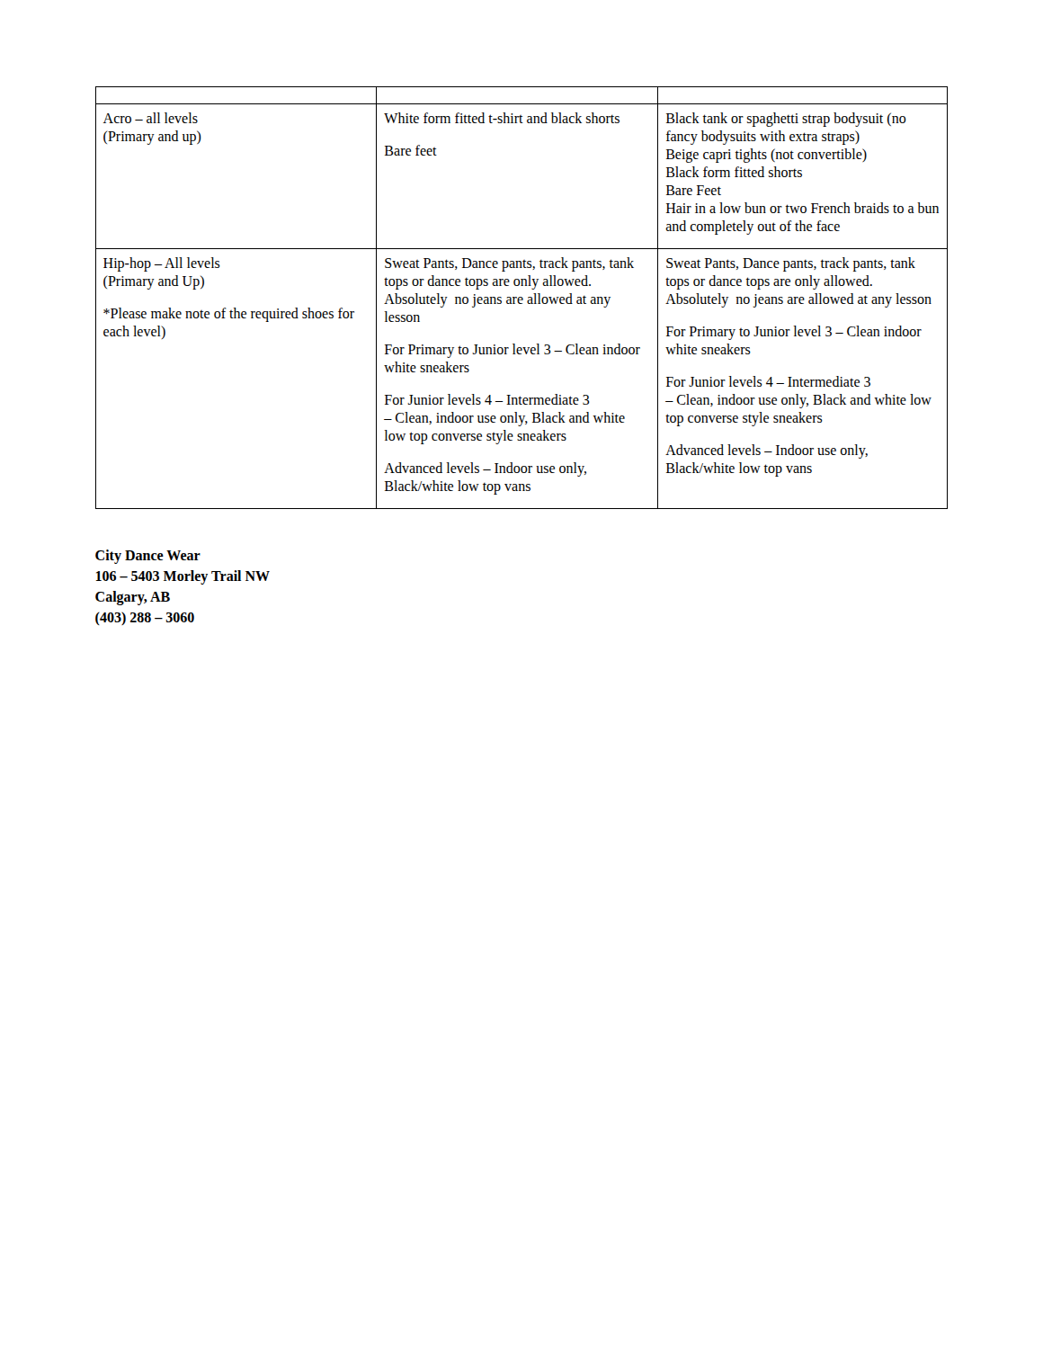| Acro – all levels (Primary and up) | White form fitted t-shirt and black shorts Bare feet | Black tank or spaghetti strap bodysuit (no fancy bodysuits with extra straps) Beige capri tights (not convertible) Black form fitted shorts Bare Feet Hair in a low bun or two French braids to a bun and completely out of the face |
| Hip-hop – All levels (Primary and Up) *Please make note of the required shoes for each level) | Sweat Pants, Dance pants, track pants, tank tops or dance tops are only allowed. Absolutely no jeans are allowed at any lesson For Primary to Junior level 3 – Clean indoor white sneakers For Junior levels 4 – Intermediate 3 – Clean, indoor use only, Black and white low top converse style sneakers Advanced levels – Indoor use only, Black/white low top vans | Sweat Pants, Dance pants, track pants, tank tops or dance tops are only allowed. Absolutely no jeans are allowed at any lesson For Primary to Junior level 3 – Clean indoor white sneakers For Junior levels 4 – Intermediate 3 – Clean, indoor use only, Black and white low top converse style sneakers Advanced levels – Indoor use only, Black/white low top vans |
City Dance Wear
106 – 5403 Morley Trail NW
Calgary, AB
(403) 288 – 3060